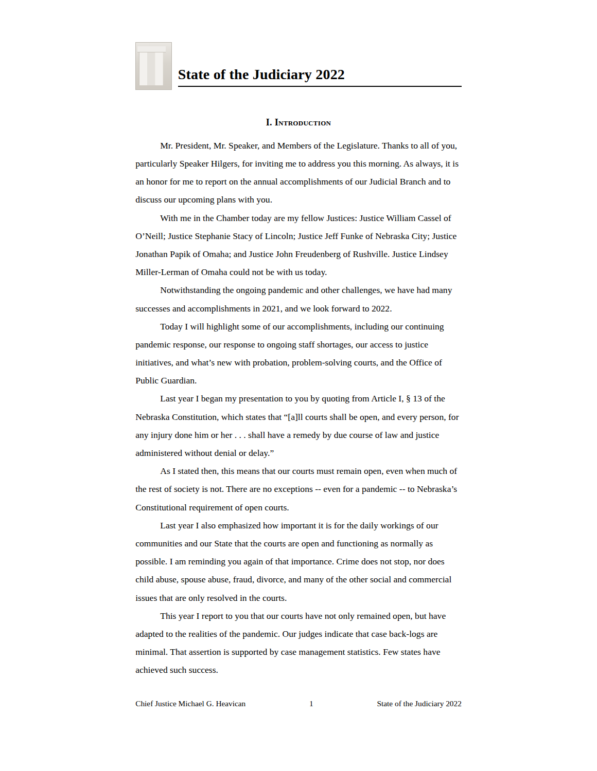State of the Judiciary 2022
I. Introduction
Mr. President, Mr. Speaker, and Members of the Legislature. Thanks to all of you, particularly Speaker Hilgers, for inviting me to address you this morning. As always, it is an honor for me to report on the annual accomplishments of our Judicial Branch and to discuss our upcoming plans with you.
With me in the Chamber today are my fellow Justices: Justice William Cassel of O’Neill; Justice Stephanie Stacy of Lincoln; Justice Jeff Funke of Nebraska City; Justice Jonathan Papik of Omaha; and Justice John Freudenberg of Rushville. Justice Lindsey Miller-Lerman of Omaha could not be with us today.
Notwithstanding the ongoing pandemic and other challenges, we have had many successes and accomplishments in 2021, and we look forward to 2022.
Today I will highlight some of our accomplishments, including our continuing pandemic response, our response to ongoing staff shortages, our access to justice initiatives, and what’s new with probation, problem-solving courts, and the Office of Public Guardian.
Last year I began my presentation to you by quoting from Article I, § 13 of the Nebraska Constitution, which states that “[a]ll courts shall be open, and every person, for any injury done him or her . . . shall have a remedy by due course of law and justice administered without denial or delay.”
As I stated then, this means that our courts must remain open, even when much of the rest of society is not. There are no exceptions -- even for a pandemic -- to Nebraska’s Constitutional requirement of open courts.
Last year I also emphasized how important it is for the daily workings of our communities and our State that the courts are open and functioning as normally as possible. I am reminding you again of that importance. Crime does not stop, nor does child abuse, spouse abuse, fraud, divorce, and many of the other social and commercial issues that are only resolved in the courts.
This year I report to you that our courts have not only remained open, but have adapted to the realities of the pandemic. Our judges indicate that case back-logs are minimal. That assertion is supported by case management statistics. Few states have achieved such success.
Chief Justice Michael G. Heavican
1
State of the Judiciary 2022